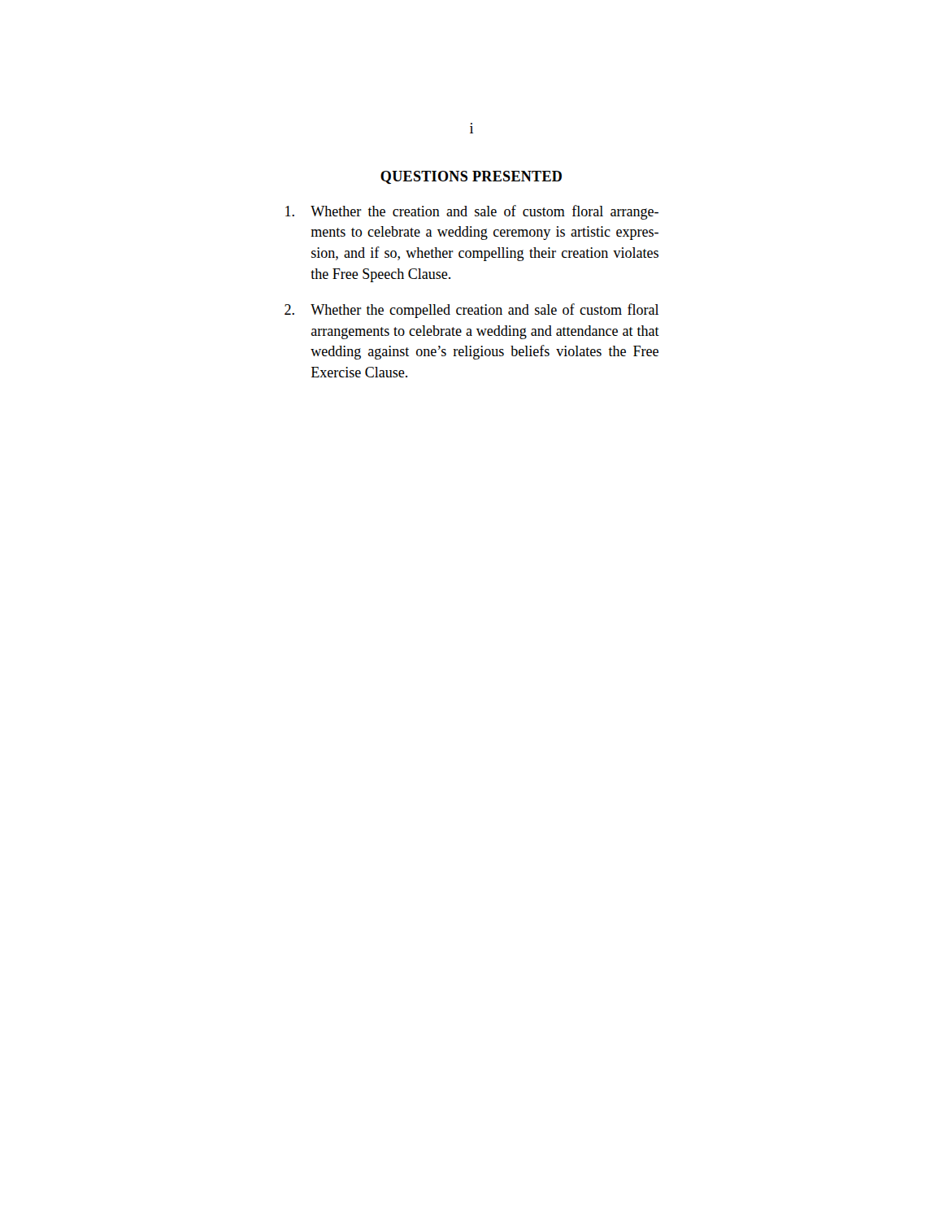i
QUESTIONS PRESENTED
Whether the creation and sale of custom floral arrangements to celebrate a wedding ceremony is artistic expression, and if so, whether compelling their creation violates the Free Speech Clause.
Whether the compelled creation and sale of custom floral arrangements to celebrate a wedding and attendance at that wedding against one’s religious beliefs violates the Free Exercise Clause.